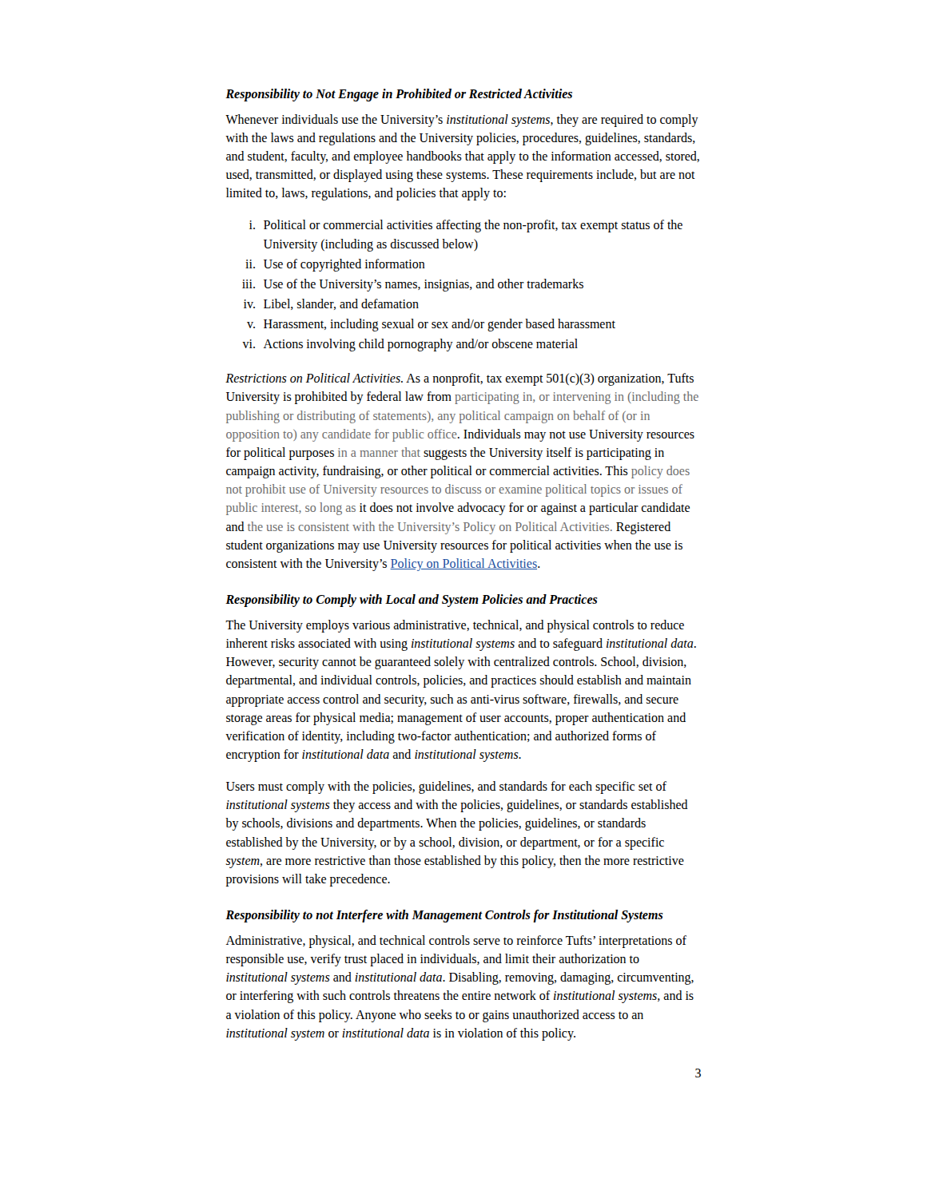Responsibility to Not Engage in Prohibited or Restricted Activities
Whenever individuals use the University’s institutional systems, they are required to comply with the laws and regulations and the University policies, procedures, guidelines, standards, and student, faculty, and employee handbooks that apply to the information accessed, stored, used, transmitted, or displayed using these systems. These requirements include, but are not limited to, laws, regulations, and policies that apply to:
Political or commercial activities affecting the non-profit, tax exempt status of the University (including as discussed below)
Use of copyrighted information
Use of the University’s names, insignias, and other trademarks
Libel, slander, and defamation
Harassment, including sexual or sex and/or gender based harassment
Actions involving child pornography and/or obscene material
Restrictions on Political Activities. As a nonprofit, tax exempt 501(c)(3) organization, Tufts University is prohibited by federal law from participating in, or intervening in (including the publishing or distributing of statements), any political campaign on behalf of (or in opposition to) any candidate for public office. Individuals may not use University resources for political purposes in a manner that suggests the University itself is participating in campaign activity, fundraising, or other political or commercial activities. This policy does not prohibit use of University resources to discuss or examine political topics or issues of public interest, so long as it does not involve advocacy for or against a particular candidate and the use is consistent with the University’s Policy on Political Activities. Registered student organizations may use University resources for political activities when the use is consistent with the University’s Policy on Political Activities.
Responsibility to Comply with Local and System Policies and Practices
The University employs various administrative, technical, and physical controls to reduce inherent risks associated with using institutional systems and to safeguard institutional data. However, security cannot be guaranteed solely with centralized controls. School, division, departmental, and individual controls, policies, and practices should establish and maintain appropriate access control and security, such as anti-virus software, firewalls, and secure storage areas for physical media; management of user accounts, proper authentication and verification of identity, including two-factor authentication; and authorized forms of encryption for institutional data and institutional systems.
Users must comply with the policies, guidelines, and standards for each specific set of institutional systems they access and with the policies, guidelines, or standards established by schools, divisions and departments. When the policies, guidelines, or standards established by the University, or by a school, division, or department, or for a specific system, are more restrictive than those established by this policy, then the more restrictive provisions will take precedence.
Responsibility to not Interfere with Management Controls for Institutional Systems
Administrative, physical, and technical controls serve to reinforce Tufts’ interpretations of responsible use, verify trust placed in individuals, and limit their authorization to institutional systems and institutional data. Disabling, removing, damaging, circumventing, or interfering with such controls threatens the entire network of institutional systems, and is a violation of this policy. Anyone who seeks to or gains unauthorized access to an institutional system or institutional data is in violation of this policy.
3